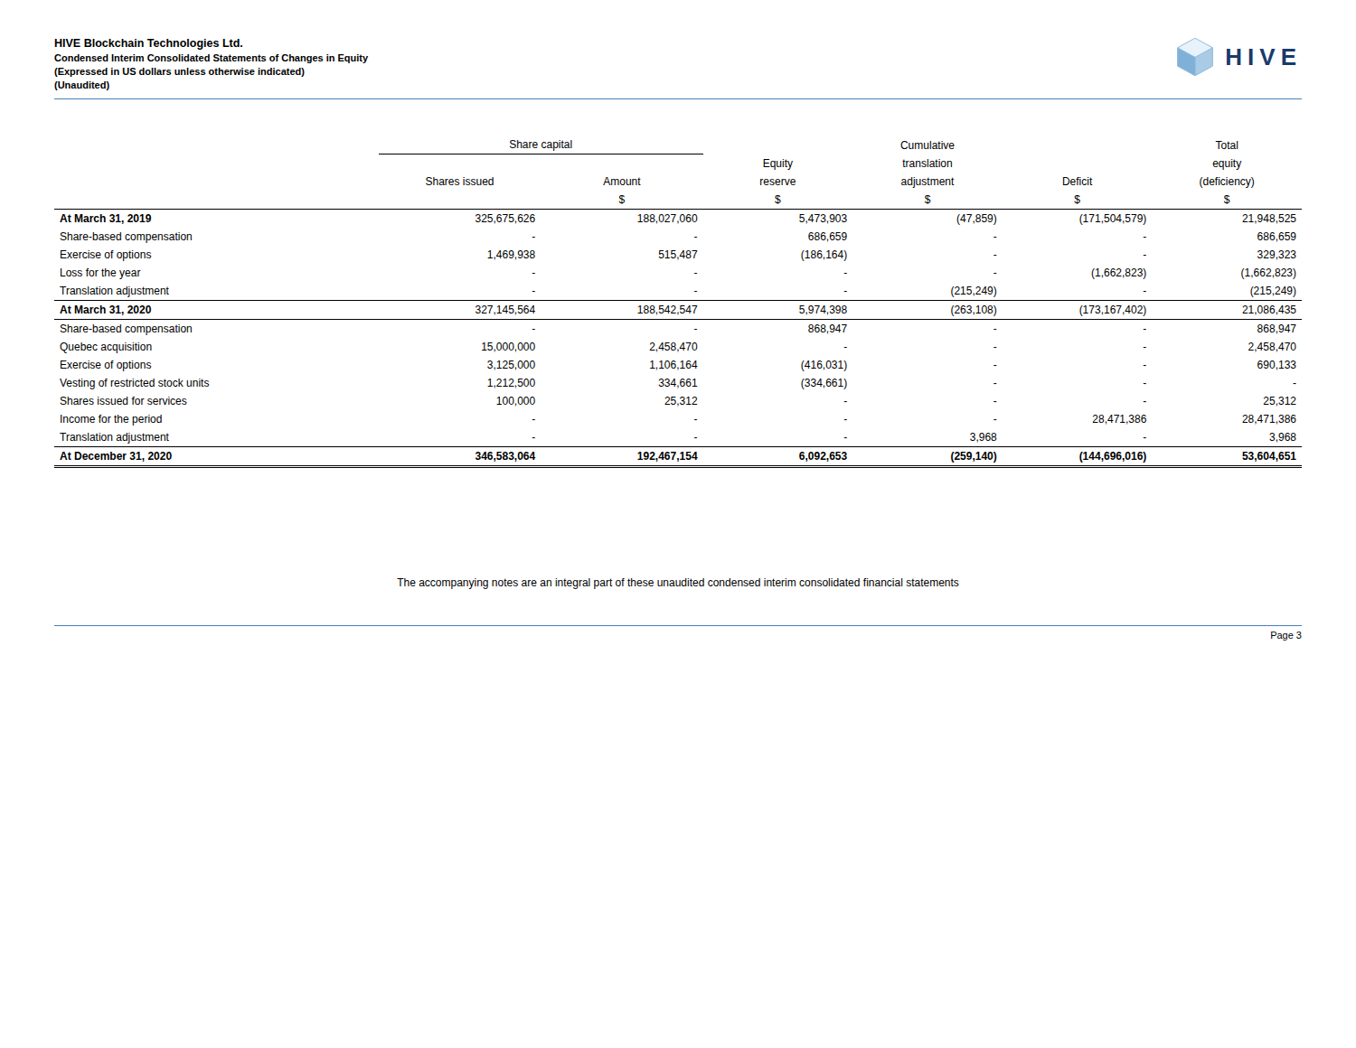HIVE Blockchain Technologies Ltd.
Condensed Interim Consolidated Statements of Changes in Equity
(Expressed in US dollars unless otherwise indicated)
(Unaudited)
HIVE
| | Share capital | | Cumulative | | Total |
| --- | --- | --- | --- | --- | --- |
| | | | Equity | translation | | equity |
| | Shares issued | Amount | reserve | adjustment | Deficit | (deficiency) |
| | | $ | $ | $ | $ | $ |
| At March 31, 2019 | 325,675,626 | 188,027,060 | 5,473,903 | (47,859) | (171,504,579) | 21,948,525 |
| Share-based compensation | - | - | 686,659 | - | - | 686,659 |
| Exercise of options | 1,469,938 | 515,487 | (186,164) | - | - | 329,323 |
| Loss for the year | - | - | - | - | (1,662,823) | (1,662,823) |
| Translation adjustment | - | - | - | (215,249) | - | (215,249) |
| At March 31, 2020 | 327,145,564 | 188,542,547 | 5,974,398 | (263,108) | (173,167,402) | 21,086,435 |
| Share-based compensation | - | - | 868,947 | - | - | 868,947 |
| Quebec acquisition | 15,000,000 | 2,458,470 | - | - | - | 2,458,470 |
| Exercise of options | 3,125,000 | 1,106,164 | (416,031) | - | - | 690,133 |
| Vesting of restricted stock units | 1,212,500 | 334,661 | (334,661) | - | - | - |
| Shares issued for services | 100,000 | 25,312 | - | - | - | 25,312 |
| Income for the period | - | - | - | - | 28,471,386 | 28,471,386 |
| Translation adjustment | - | - | - | 3,968 | - | 3,968 |
| At December 31, 2020 | 346,583,064 | 192,467,154 | 6,092,653 | (259,140) | (144,696,016) | 53,604,651 |
The accompanying notes are an integral part of these unaudited condensed interim consolidated financial statements
Page 3